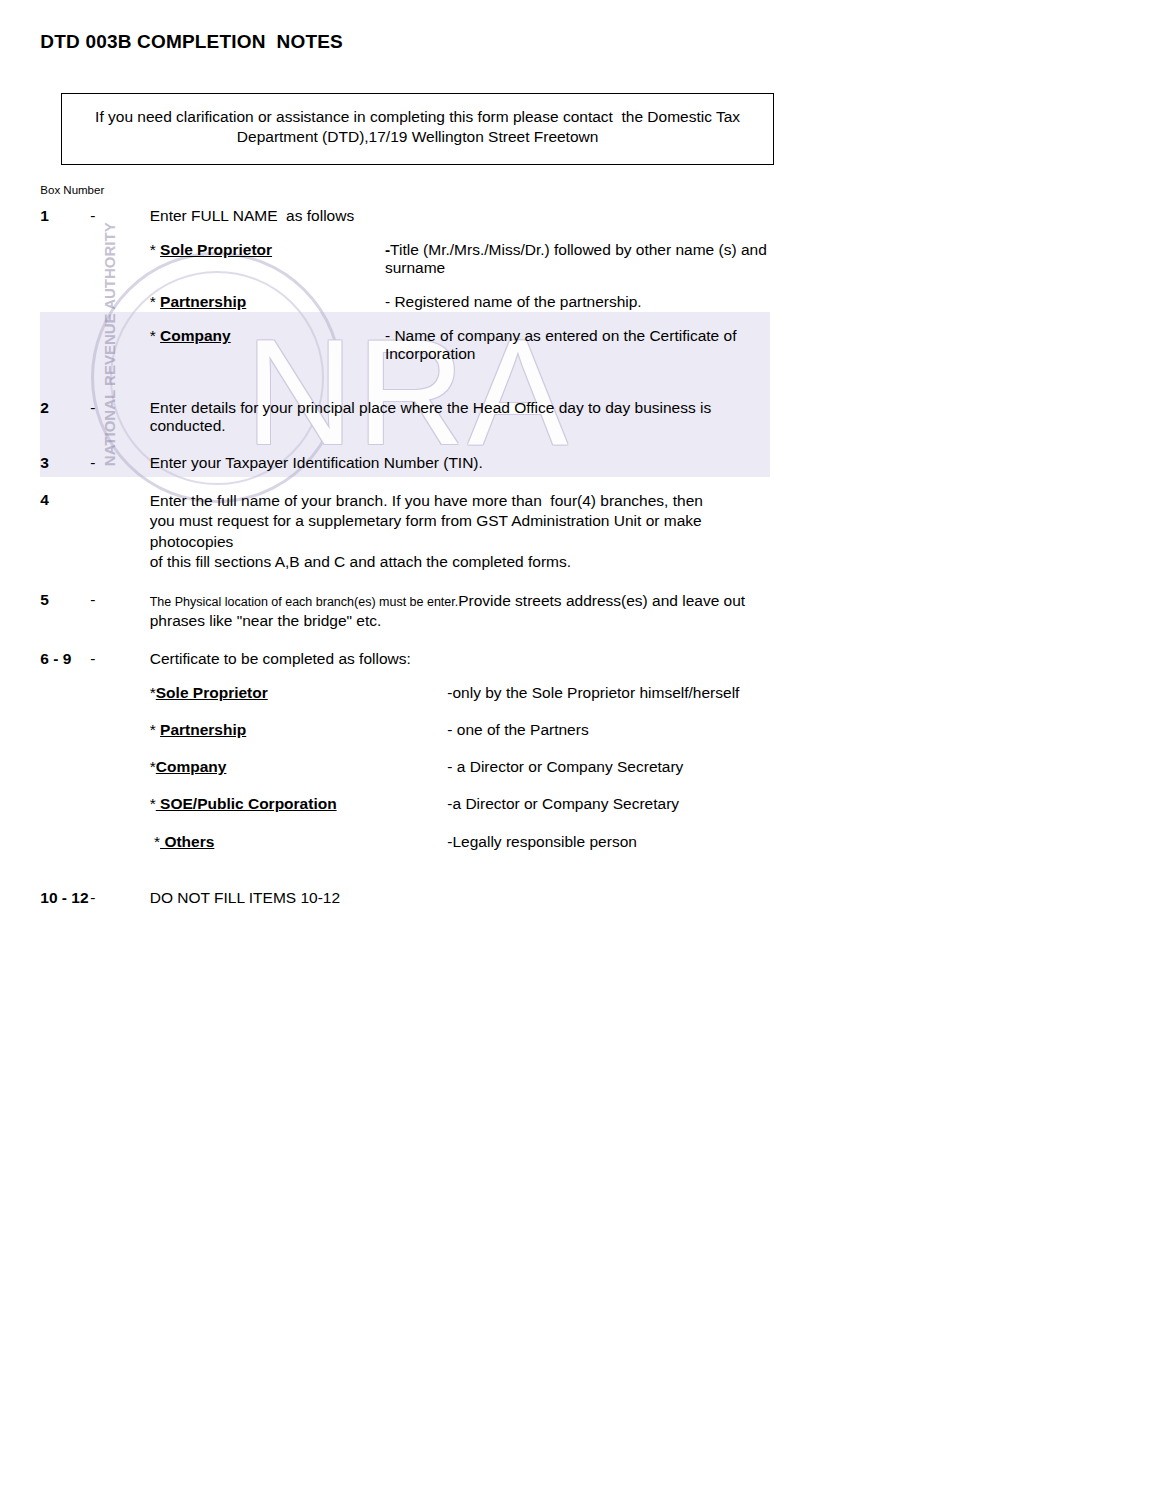NATIONAL REVENUE AUTHORITY
NRA
DTD 003B COMPLETION NOTES
If you need clarification or assistance in completing this form please contact the Domestic Tax Department (DTD),17/19 Wellington Street Freetown
Box Number
| 1 | - | Enter FULL NAME as follows * Sole Proprietor - Title (Mr./Mrs./Miss/Dr.) followed by other name (s) and surname * Partnership - Registered name of the partnership. * Company - Name of company as entered on the Certificate of Incorporation |
| 2 | - | Enter details for your principal place where the Head Office day to day business is conducted. |
| 3 | - | Enter your Taxpayer Identification Number (TIN). |
| 4 | | Enter the full name of your branch. If you have more than four(4) branches, then you must request for a supplemetary form from GST Administration Unit or make photocopies of this fill sections A,B and C and attach the completed forms. |
| 5 | - | The Physical location of each branch(es) must be enter. Provide streets address(es) and leave out phrases like "near the bridge" etc. |
| 6 - 9 | - | Certificate to be completed as follows: * Sole Proprietor -only by the Sole Proprietor himself/herself * Partnership - one of the Partners * Company - a Director or Company Secretary * SOE/Public Corporation -a Director or Company Secretary * Others -Legally responsible person |
| 10 - 12 | - | DO NOT FILL ITEMS 10-12 |